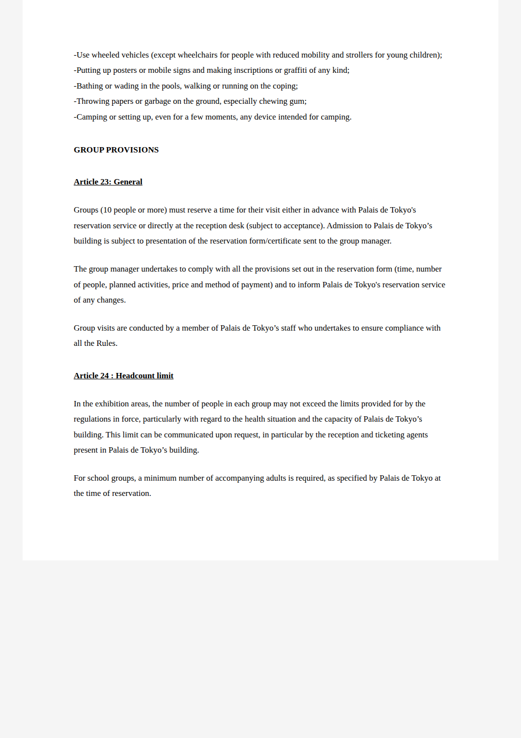-Use wheeled vehicles (except wheelchairs for people with reduced mobility and strollers for young children);
-Putting up posters or mobile signs and making inscriptions or graffiti of any kind;
-Bathing or wading in the pools, walking or running on the coping;
-Throwing papers or garbage on the ground, especially chewing gum;
-Camping or setting up, even for a few moments, any device intended for camping.
GROUP PROVISIONS
Article 23: General
Groups (10 people or more) must reserve a time for their visit either in advance with Palais de Tokyo's reservation service or directly at the reception desk (subject to acceptance). Admission to Palais de Tokyo’s building is subject to presentation of the reservation form/certificate sent to the group manager.
The group manager undertakes to comply with all the provisions set out in the reservation form (time, number of people, planned activities, price and method of payment) and to inform Palais de Tokyo's reservation service of any changes.
Group visits are conducted by a member of Palais de Tokyo’s staff who undertakes to ensure compliance with all the Rules.
Article 24 : Headcount limit
In the exhibition areas, the number of people in each group may not exceed the limits provided for by the regulations in force, particularly with regard to the health situation and the capacity of Palais de Tokyo’s building. This limit can be communicated upon request, in particular by the reception and ticketing agents present in Palais de Tokyo’s building.
For school groups, a minimum number of accompanying adults is required, as specified by Palais de Tokyo at the time of reservation.